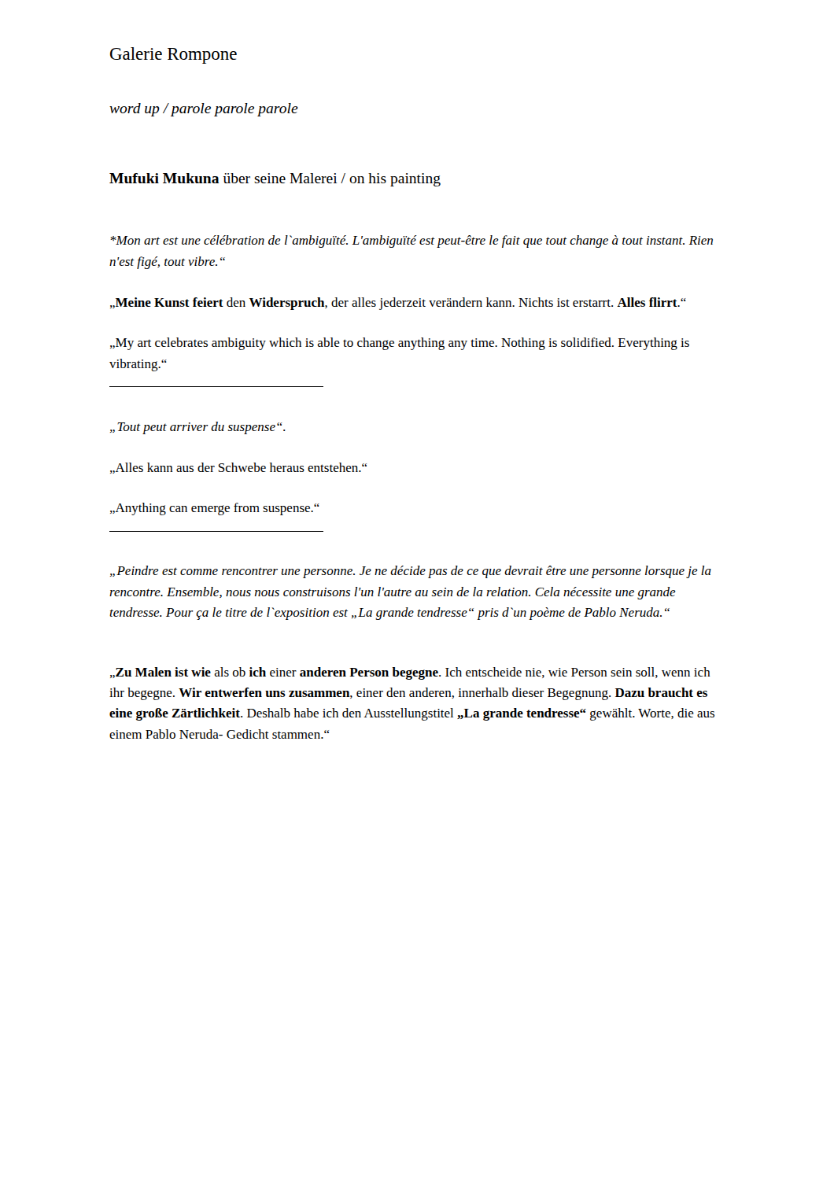Galerie Rompone
word up / parole parole parole
Mufuki Mukuna über seine Malerei / on his painting
*Mon art est une célébration de l`ambiguïté. L'ambiguïté est peut-être le fait que tout change à tout instant. Rien n'est figé, tout vibre.“
„Meine Kunst feiert den Widerspruch, der alles jederzeit verändern kann. Nichts ist erstarrt. Alles flirrt.“
„My art celebrates ambiguity which is able to change anything any time. Nothing is solidified. Everything is vibrating.“
„Tout peut arriver du suspense“.
„Alles kann aus der Schwebe heraus entstehen.“
„Anything can emerge from suspense.“
„Peindre est comme rencontrer une personne. Je ne décide pas de ce que devrait être une personne lorsque je la rencontre. Ensemble, nous nous construisons l'un l'autre au sein de la relation. Cela nécessite une grande tendresse. Pour ça le titre de l`exposition est „La grande tendresse“ pris d`un poème de Pablo Neruda.“
„Zu Malen ist wie als ob ich einer anderen Person begegne. Ich entscheide nie, wie Person sein soll, wenn ich ihr begegne. Wir entwerfen uns zusammen, einer den anderen, innerhalb dieser Begegnung. Dazu braucht es eine große Zärtlichkeit. Deshalb habe ich den Ausstellungstitel „La grande tendresse“ gewählt. Worte, die aus einem Pablo Neruda- Gedicht stammen.“